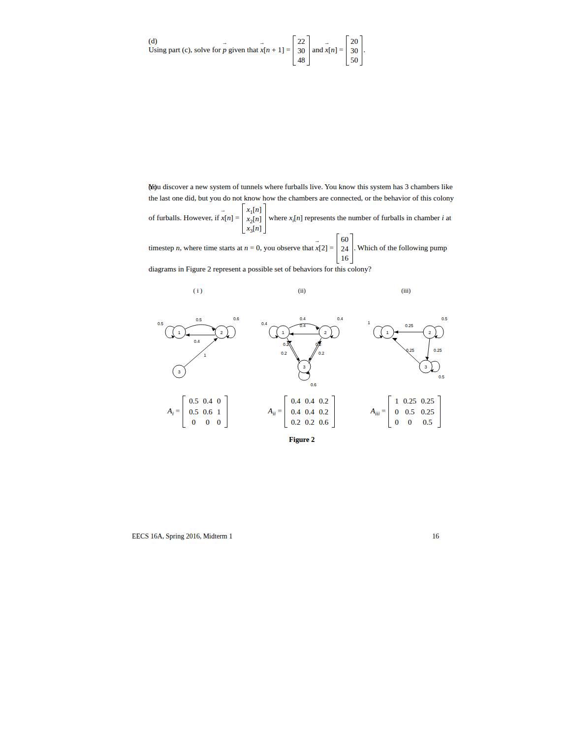(d)
Using part (c), solve for p given that x[n + 1] = 223048 and x[n] = 203050 .
(e)
You discover a new system of tunnels where furballs live. You know this system has 3 chambers like the last one did, but you do not know how the chambers are connected, or the behavior of this colony of furballs. However, if x[n] = x1[n] x2[n] x3[n] where xi[n] represents the number of furballs in chamber i at timestep n, where time starts at n = 0, you observe that x[2] = 602416 . Which of the following pump diagrams in Figure 2 represent a possible set of behaviors for this colony?
( i )
1 2 3 0.5 0.6 0.5 0.4 1
(ii)
1 2 3 0.4 0.4 0.4 0.4 0.2 0.2 0.2 0.2 0.6
(iii)
1 2 3 1 0.5 0.25 0.25 0.25 0.5
Ai =
| 0.5 | 0.4 | 0 |
| 0.5 | 0.6 | 1 |
| 0 | 0 | 0 |
Aii =
| 0.4 | 0.4 | 0.2 |
| 0.4 | 0.4 | 0.2 |
| 0.2 | 0.2 | 0.6 |
Aiii =
| 1 | 0.25 | 0.25 |
| 0 | 0.5 | 0.25 |
| 0 | 0 | 0.5 |
Figure 2
EECS 16A, Spring 2016, Midterm 1 16